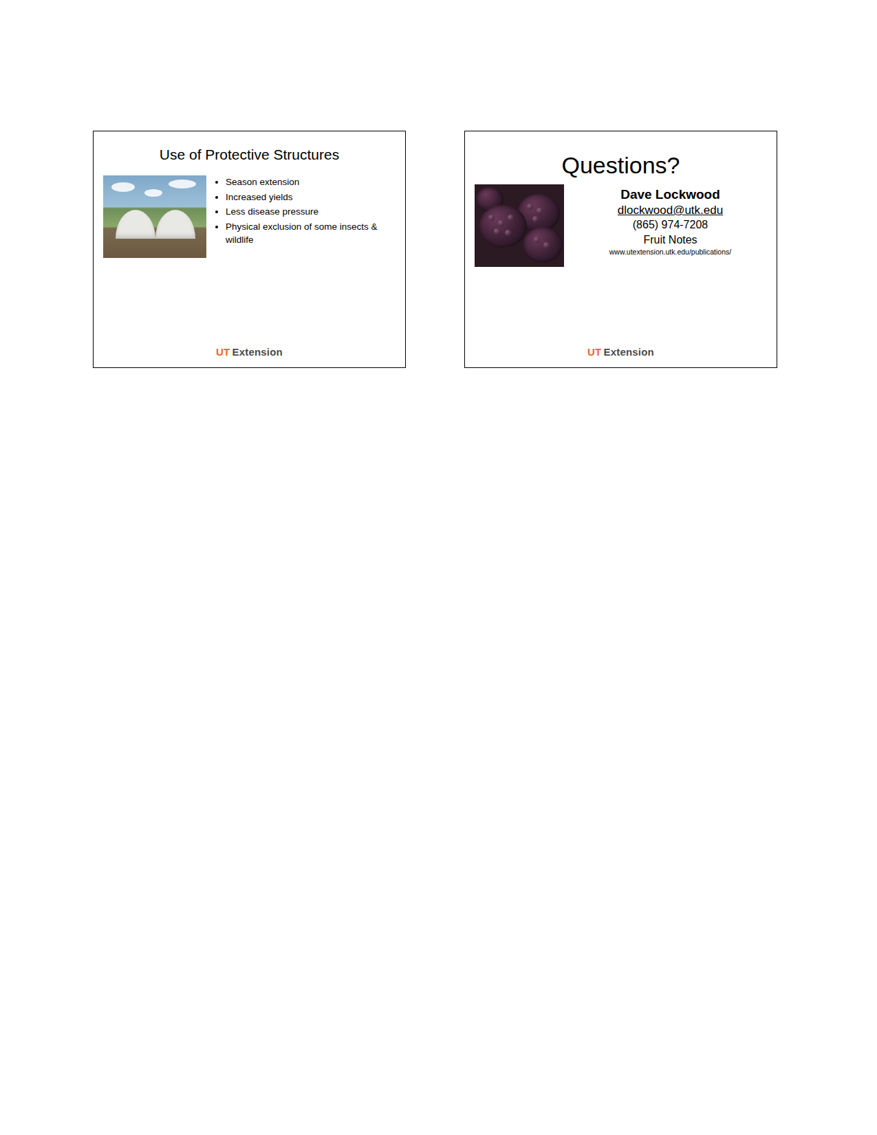Use of Protective Structures
Season extension
Increased yields
Less disease pressure
Physical exclusion of some insects & wildlife
UTExtension
Questions?
Dave Lockwood
dlockwood@utk.edu
(865) 974-7208
Fruit Notes
www.utextension.utk.edu/publications/
UTExtension